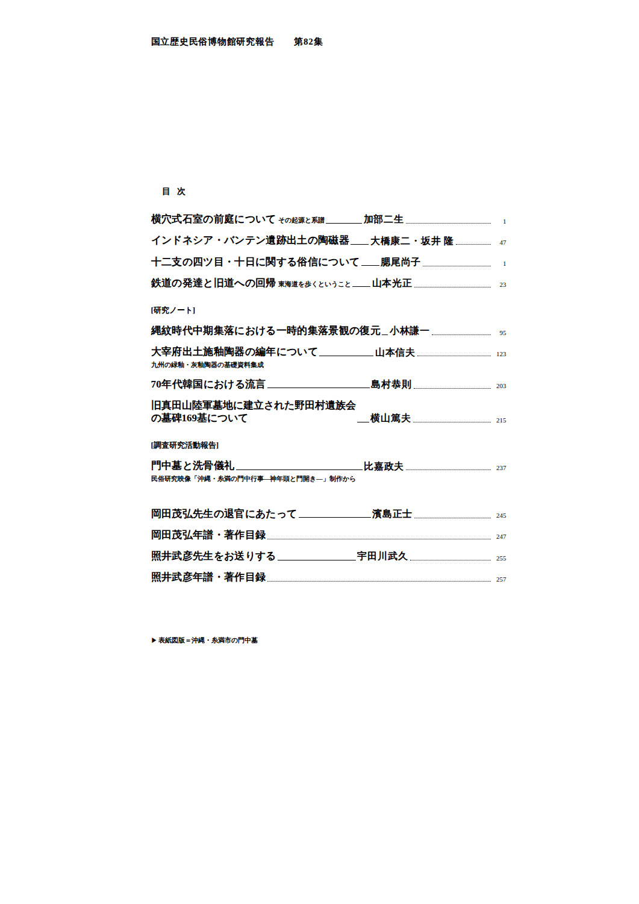国立歴史民俗博物館研究報告第82集
目次
横穴式石室の前庭についてその起源と系譜 加部二生 1
インドネシア・バンテン遺跡出土の陶磁器 大橋康二・坂井 隆 47
十二支の四ツ目・十日に関する俗信について 腮尾尚子 1
鉄道の発達と旧道への回帰東海道を歩くということ 山本光正 23
[研究ノート]
縄紋時代中期集落における一時的集落景観の復元 小林謙一 95
大宰府出土施釉陶器の編年について 山本信夫 123
九州の緑釉・灰釉陶器の基礎資料集成
70年代韓国における流言 島村恭則 203
旧真田山陸軍墓地に建立された野田村遺族会 の墓碑169基について 横山篤夫 215
[調査研究活動報告]
門中墓と洗骨儀礼 比嘉政夫 237
民俗研究映像「沖縄・糸満の門中行事—神年頭と門開き—」制作から
岡田茂弘先生の退官にあたって 濱島正士 245
岡田茂弘年譜・著作目録 247
照井武彦先生をお送りする 宇田川武久 255
照井武彦年譜・著作目録 257
▶表紙図版＝沖縄・糸満市の門中墓